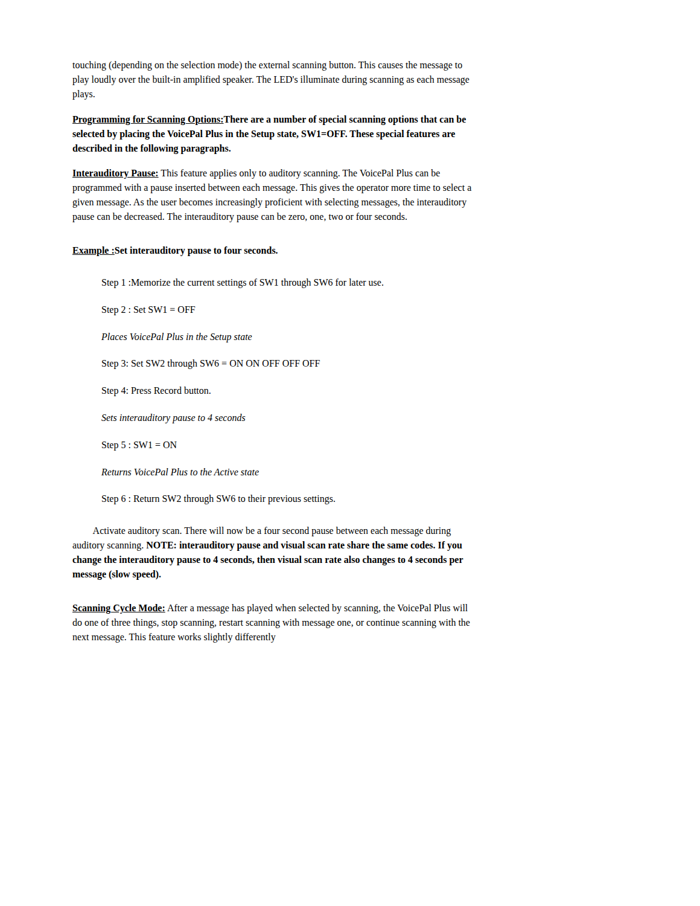touching (depending on the selection mode) the external scanning button. This causes the message to play loudly over the built-in amplified speaker. The LED's illuminate during scanning as each message plays.
Programming for Scanning Options: There are a number of special scanning options that can be selected by placing the VoicePal Plus in the Setup state, SW1=OFF. These special features are described in the following paragraphs.
Interauditory Pause: This feature applies only to auditory scanning. The VoicePal Plus can be programmed with a pause inserted between each message. This gives the operator more time to select a given message. As the user becomes increasingly proficient with selecting messages, the interauditory pause can be decreased. The interauditory pause can be zero, one, two or four seconds.
Example : Set interauditory pause to four seconds.
Step 1 :Memorize the current settings of SW1 through SW6 for later use.
Step 2 : Set SW1 = OFF
Places VoicePal Plus in the Setup state
Step 3: Set SW2 through SW6 = ON ON OFF OFF OFF
Step 4: Press Record button.
Sets interauditory pause to 4 seconds
Step 5 : SW1 = ON
Returns VoicePal Plus to the Active state
Step 6 : Return SW2 through SW6 to their previous settings.
Activate auditory scan. There will now be a four second pause between each message during auditory scanning. NOTE: interauditory pause and visual scan rate share the same codes. If you change the interauditory pause to 4 seconds, then visual scan rate also changes to 4 seconds per message (slow speed).
Scanning Cycle Mode: After a message has played when selected by scanning, the VoicePal Plus will do one of three things, stop scanning, restart scanning with message one, or continue scanning with the next message. This feature works slightly differently